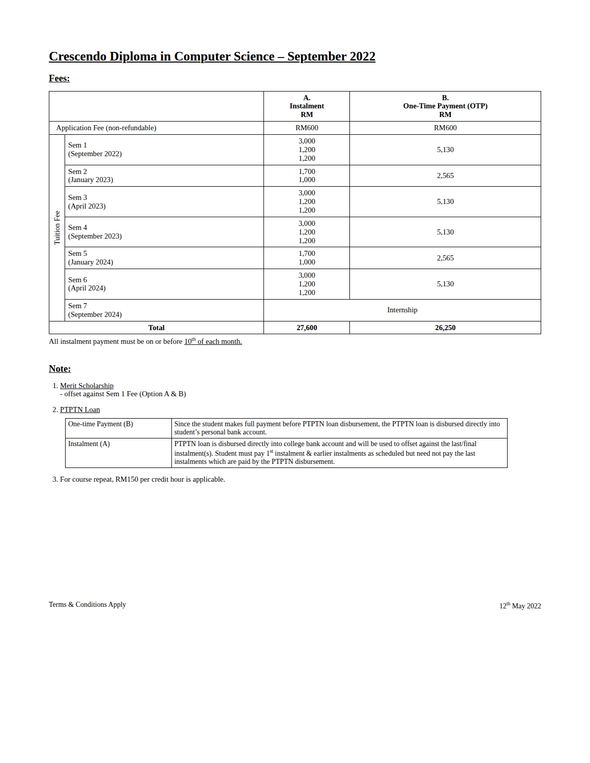Crescendo Diploma in Computer Science – September 2022
Fees:
| | A. Instalment RM | B. One-Time Payment (OTP) RM |
| Application Fee (non-refundable) | RM600 | RM600 |
| Tuition Fee | Sem 1 (September 2022) | 3,000 1,200 1,200 | 5,130 |
| Sem 2 (January 2023) | 1,700 1,000 | 2,565 |
| Sem 3 (April 2023) | 3,000 1,200 1,200 | 5,130 |
| Sem 4 (September 2023) | 3,000 1,200 1,200 | 5,130 |
| Sem 5 (January 2024) | 1,700 1,000 | 2,565 |
| Sem 6 (April 2024) | 3,000 1,200 1,200 | 5,130 |
| Sem 7 (September 2024) | Internship |
| Total | 27,600 | 26,250 |
All instalment payment must be on or before 10th of each month.
Note:
Merit Scholarship
- offset against Sem 1 Fee (Option A & B)
PTPTN Loan
| One-time Payment (B) | Since the student makes full payment before PTPTN loan disbursement, the PTPTN loan is disbursed directly into student’s personal bank account. |
| Instalment (A) | PTPTN loan is disbursed directly into college bank account and will be used to offset against the last/final instalment(s). Student must pay 1 st instalment & earlier instalments as scheduled but need not pay the last instalments which are paid by the PTPTN disbursement. |
For course repeat, RM150 per credit hour is applicable.
Terms & Conditions Apply 12th May 2022